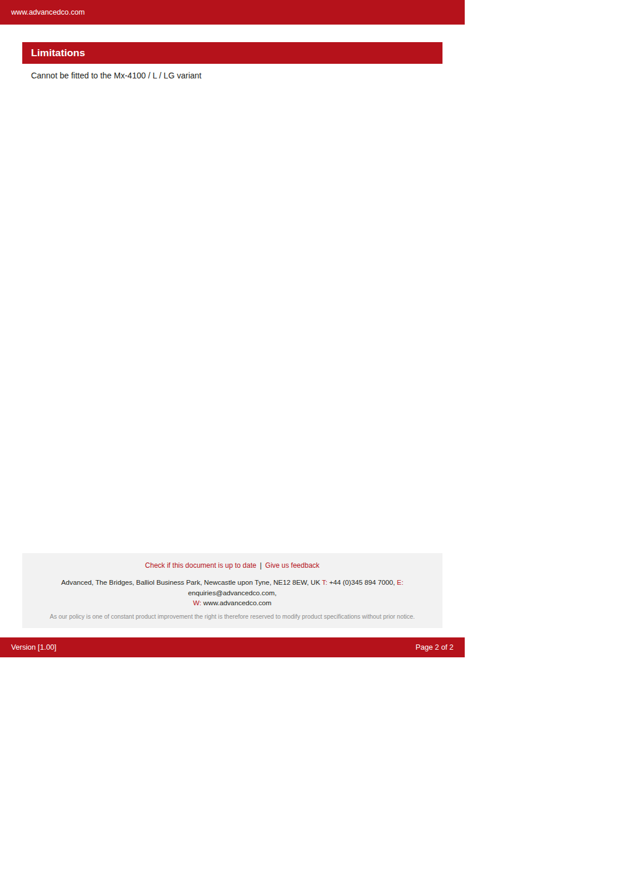www.advancedco.com
Limitations
Cannot be fitted to the Mx-4100 / L / LG variant
Check if this document is up to date|Give us feedback
Advanced, The Bridges, Balliol Business Park, Newcastle upon Tyne, NE12 8EW, UK T: +44 (0)345 894 7000, E: enquiries@advancedco.com,
W: www.advancedco.com
As our policy is one of constant product improvement the right is therefore reserved to modify product specifications without prior notice.
Version [1.00] Page 2 of 2